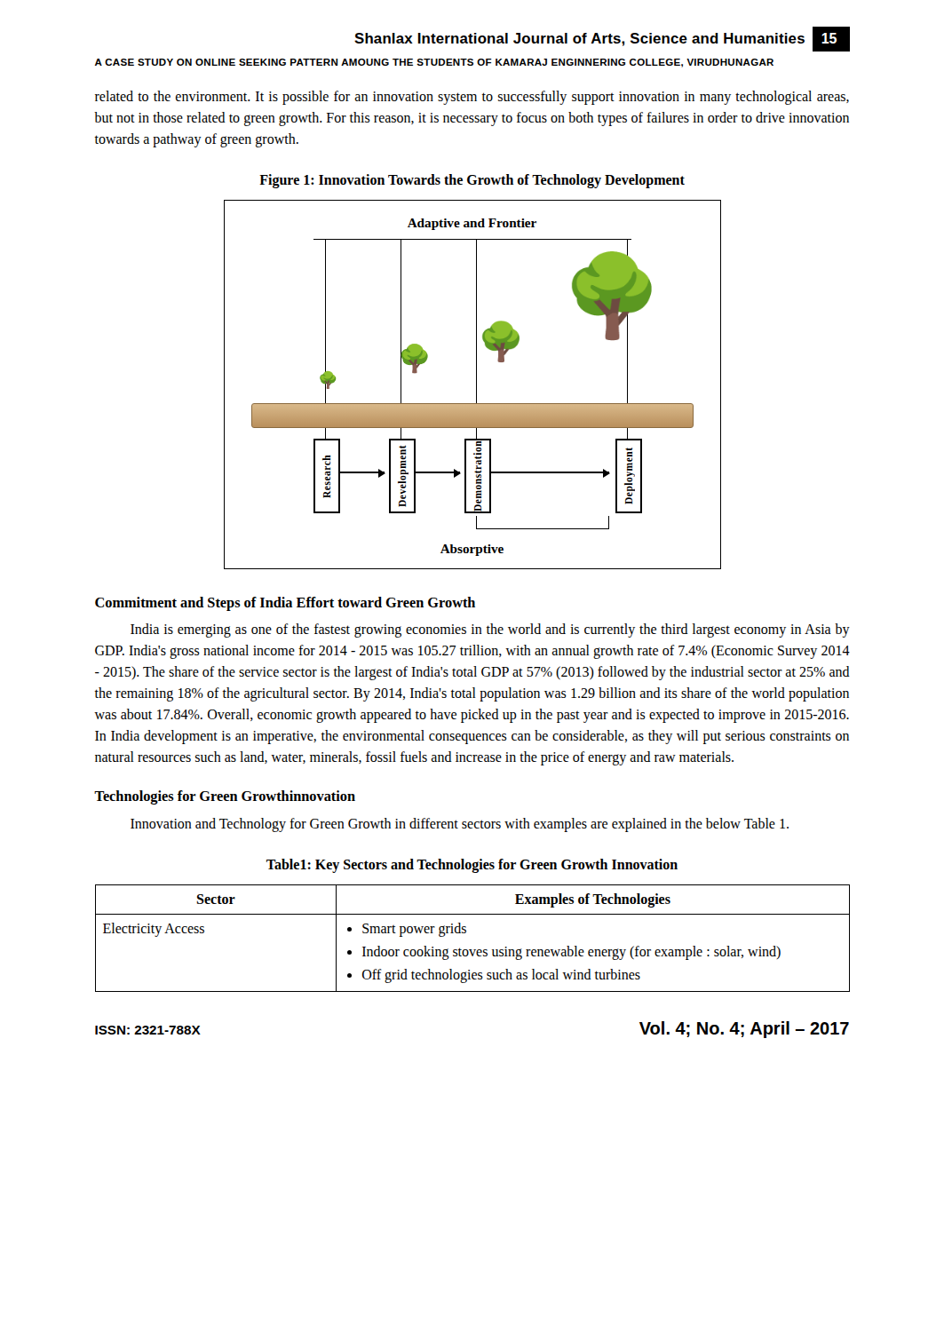Shanlax International Journal of Arts, Science and Humanities
15
A CASE STUDY ON ONLINE SEEKING PATTERN AMOUNG THE STUDENTS OF KAMARAJ ENGINNERING COLLEGE, VIRUDHUNAGAR
related to the environment. It is possible for an innovation system to successfully support innovation in many technological areas, but not in those related to green growth. For this reason, it is necessary to focus on both types of failures in order to drive innovation towards a pathway of green growth.
Figure 1: Innovation Towards the Growth of Technology Development
Adaptive and Frontier
🌳
🌳
🌳
🌳
Research
Development
Demonstration
Deployment
Absorptive
Commitment and Steps of India Effort toward Green Growth
India is emerging as one of the fastest growing economies in the world and is currently the third largest economy in Asia by GDP. India's gross national income for 2014 - 2015 was 105.27 trillion, with an annual growth rate of 7.4% (Economic Survey 2014 - 2015). The share of the service sector is the largest of India's total GDP at 57% (2013) followed by the industrial sector at 25% and the remaining 18% of the agricultural sector. By 2014, India's total population was 1.29 billion and its share of the world population was about 17.84%. Overall, economic growth appeared to have picked up in the past year and is expected to improve in 2015-2016. In India development is an imperative, the environmental consequences can be considerable, as they will put serious constraints on natural resources such as land, water, minerals, fossil fuels and increase in the price of energy and raw materials.
Technologies for Green Growthinnovation
Innovation and Technology for Green Growth in different sectors with examples are explained in the below Table 1.
Table1: Key Sectors and Technologies for Green Growth Innovation
| Sector | Examples of Technologies |
| --- | --- |
| Electricity Access | Smart power grids Indoor cooking stoves using renewable energy (for example : solar, wind) Off grid technologies such as local wind turbines |
ISSN: 2321-788X
Vol. 4; No. 4; April – 2017